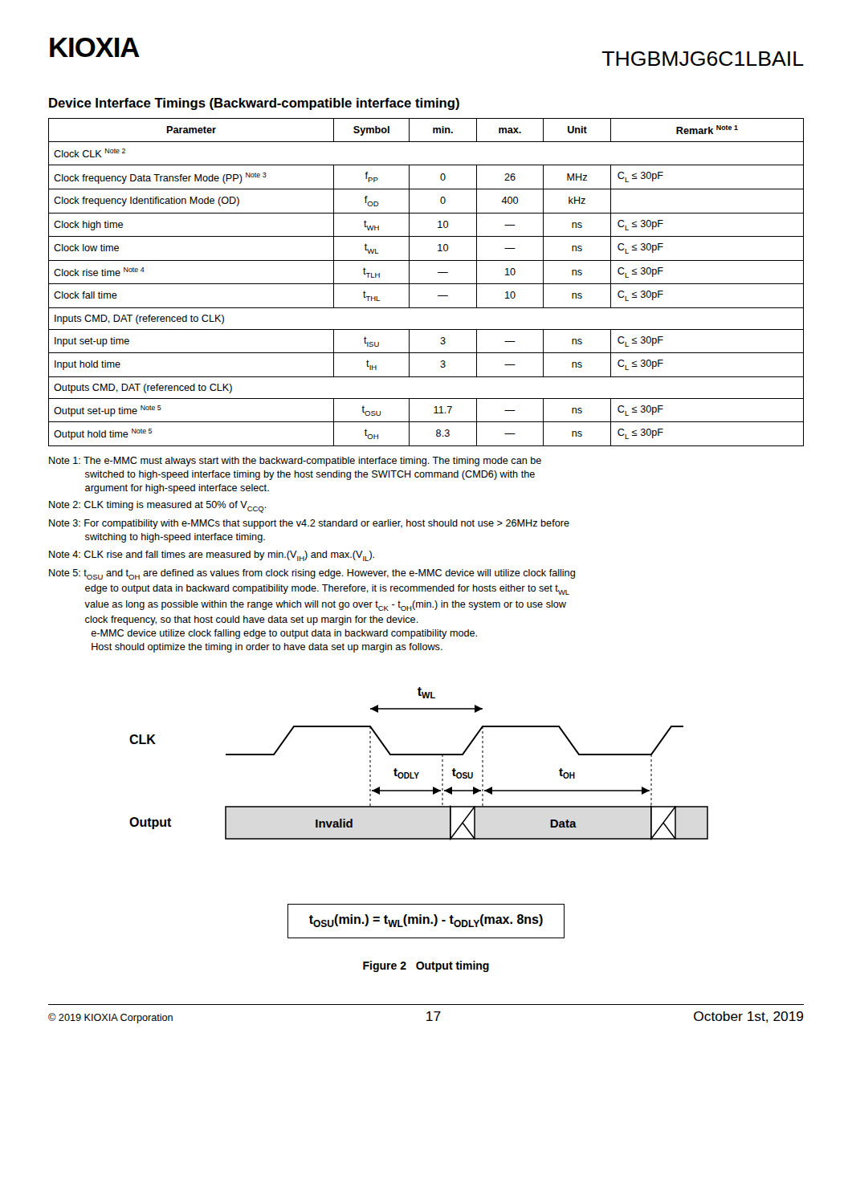KIOXIA
THGBMJG6C1LBAIL
Device Interface Timings (Backward-compatible interface timing)
| Parameter | Symbol | min. | max. | Unit | Remark Note 1 |
| --- | --- | --- | --- | --- | --- |
| Clock CLK Note 2 |
| Clock frequency Data Transfer Mode (PP) Note 3 | f PP | 0 | 26 | MHz | C L ≤ 30pF |
| Clock frequency Identification Mode (OD) | f OD | 0 | 400 | kHz | |
| Clock high time | t WH | 10 | — | ns | C L ≤ 30pF |
| Clock low time | t WL | 10 | — | ns | C L ≤ 30pF |
| Clock rise time Note 4 | t TLH | — | 10 | ns | C L ≤ 30pF |
| Clock fall time | t THL | — | 10 | ns | C L ≤ 30pF |
| Inputs CMD, DAT (referenced to CLK) |
| Input set-up time | t ISU | 3 | — | ns | C L ≤ 30pF |
| Input hold time | t IH | 3 | — | ns | C L ≤ 30pF |
| Outputs CMD, DAT (referenced to CLK) |
| Output set-up time Note 5 | t OSU | 11.7 | — | ns | C L ≤ 30pF |
| Output hold time Note 5 | t OH | 8.3 | — | ns | C L ≤ 30pF |
Note 1: The e-MMC must always start with the backward-compatible interface timing. The timing mode can be switched to high-speed interface timing by the host sending the SWITCH command (CMD6) with the argument for high-speed interface select.
Note 2: CLK timing is measured at 50% of VCCQ.
Note 3: For compatibility with e-MMCs that support the v4.2 standard or earlier, host should not use > 26MHz before switching to high-speed interface timing.
Note 4: CLK rise and fall times are measured by min.(VIH) and max.(VIL).
Note 5: tOSU and tOH are defined as values from clock rising edge. However, the e-MMC device will utilize clock falling edge to output data in backward compatibility mode. Therefore, it is recommended for hosts either to set tWL value as long as possible within the range which will not go over tCK - tOH(min.) in the system or to use slow clock frequency, so that host could have data set up margin for the device. e-MMC device utilize clock falling edge to output data in backward compatibility mode. Host should optimize the timing in order to have data set up margin as follows.
tWL CLK tODLY tOSU tOH Output Invalid Data
tOSU(min.) = tWL(min.) - tODLY(max. 8ns)
Figure 2 Output timing
© 2019 KIOXIA Corporation
17
October 1st, 2019